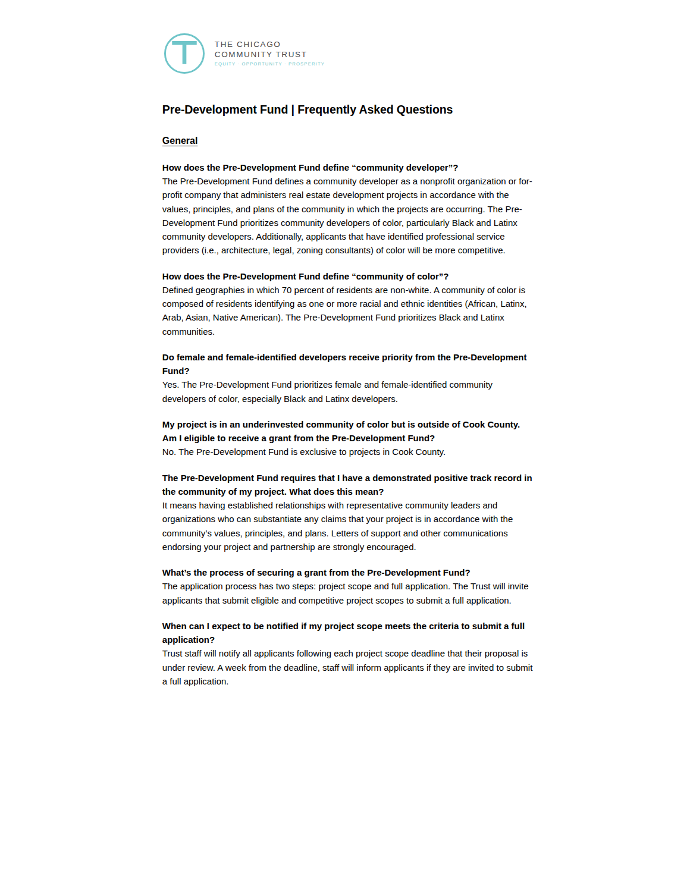The Chicago
Community Trust
Equity · Opportunity · Prosperity
Pre-Development Fund | Frequently Asked Questions
General
How does the Pre-Development Fund define “community developer”?
The Pre-Development Fund defines a community developer as a nonprofit organization or for-profit company that administers real estate development projects in accordance with the values, principles, and plans of the community in which the projects are occurring. The Pre-Development Fund prioritizes community developers of color, particularly Black and Latinx community developers. Additionally, applicants that have identified professional service providers (i.e., architecture, legal, zoning consultants) of color will be more competitive.
How does the Pre-Development Fund define “community of color”?
Defined geographies in which 70 percent of residents are non-white. A community of color is composed of residents identifying as one or more racial and ethnic identities (African, Latinx, Arab, Asian, Native American). The Pre-Development Fund prioritizes Black and Latinx communities.
Do female and female-identified developers receive priority from the Pre-Development Fund?
Yes. The Pre-Development Fund prioritizes female and female-identified community developers of color, especially Black and Latinx developers.
My project is in an underinvested community of color but is outside of Cook County. Am I eligible to receive a grant from the Pre-Development Fund?
No. The Pre-Development Fund is exclusive to projects in Cook County.
The Pre-Development Fund requires that I have a demonstrated positive track record in the community of my project. What does this mean?
It means having established relationships with representative community leaders and organizations who can substantiate any claims that your project is in accordance with the community’s values, principles, and plans. Letters of support and other communications endorsing your project and partnership are strongly encouraged.
What’s the process of securing a grant from the Pre-Development Fund?
The application process has two steps: project scope and full application. The Trust will invite applicants that submit eligible and competitive project scopes to submit a full application.
When can I expect to be notified if my project scope meets the criteria to submit a full application?
Trust staff will notify all applicants following each project scope deadline that their proposal is under review. A week from the deadline, staff will inform applicants if they are invited to submit a full application.